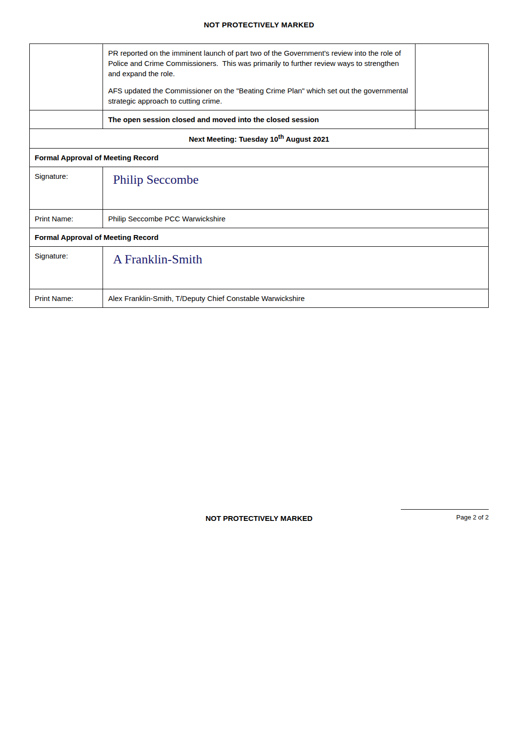NOT PROTECTIVELY MARKED
| | PR reported on the imminent launch of part two of the Government's review into the role of Police and Crime Commissioners. This was primarily to further review ways to strengthen and expand the role. AFS updated the Commissioner on the "Beating Crime Plan" which set out the governmental strategic approach to cutting crime. | |
| | The open session closed and moved into the closed session | |
| Next Meeting: Tuesday 10 th August 2021 |
| Formal Approval of Meeting Record |
| Signature: | Philip Seccombe |
| Print Name: | Philip Seccombe PCC Warwickshire |
| Formal Approval of Meeting Record |
| Signature: | A Franklin-Smith |
| Print Name: | Alex Franklin-Smith, T/Deputy Chief Constable Warwickshire |
NOT PROTECTIVELY MARKED
Page 2 of 2